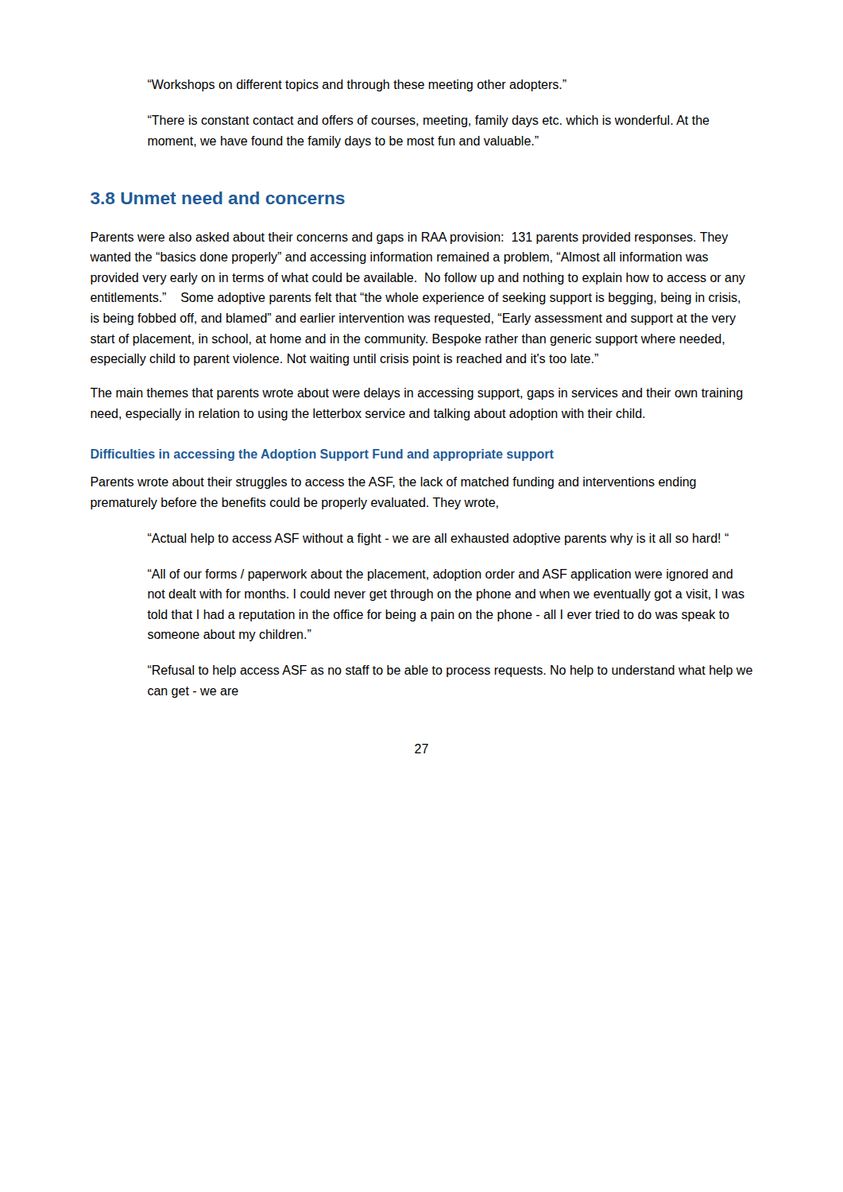“Workshops on different topics and through these meeting other adopters.”
“There is constant contact and offers of courses, meeting, family days etc. which is wonderful. At the moment, we have found the family days to be most fun and valuable.”
3.8 Unmet need and concerns
Parents were also asked about their concerns and gaps in RAA provision: 131 parents provided responses. They wanted the “basics done properly” and accessing information remained a problem, “Almost all information was provided very early on in terms of what could be available. No follow up and nothing to explain how to access or any entitlements.” Some adoptive parents felt that “the whole experience of seeking support is begging, being in crisis, is being fobbed off, and blamed” and earlier intervention was requested, “Early assessment and support at the very start of placement, in school, at home and in the community. Bespoke rather than generic support where needed, especially child to parent violence. Not waiting until crisis point is reached and it's too late.”
The main themes that parents wrote about were delays in accessing support, gaps in services and their own training need, especially in relation to using the letterbox service and talking about adoption with their child.
Difficulties in accessing the Adoption Support Fund and appropriate support
Parents wrote about their struggles to access the ASF, the lack of matched funding and interventions ending prematurely before the benefits could be properly evaluated. They wrote,
“Actual help to access ASF without a fight - we are all exhausted adoptive parents why is it all so hard! “
“All of our forms / paperwork about the placement, adoption order and ASF application were ignored and not dealt with for months. I could never get through on the phone and when we eventually got a visit, I was told that I had a reputation in the office for being a pain on the phone - all I ever tried to do was speak to someone about my children.”
“Refusal to help access ASF as no staff to be able to process requests. No help to understand what help we can get - we are
27